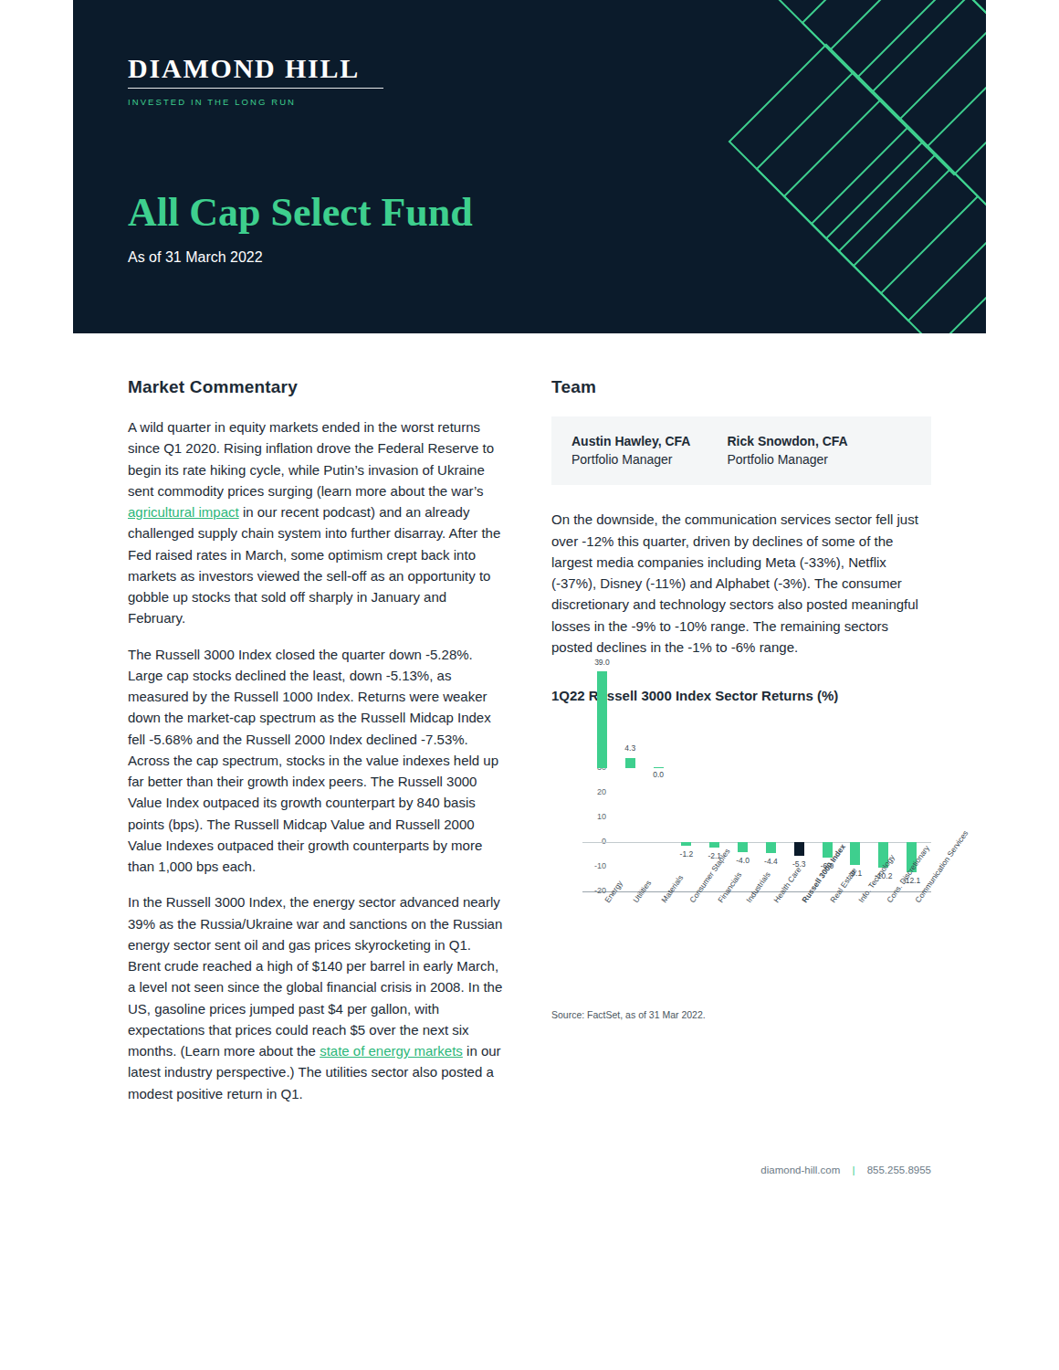DIAMOND HILL
Invested in the long run
All Cap Select Fund
As of 31 March 2022
Market Commentary
A wild quarter in equity markets ended in the worst returns since Q1 2020. Rising inflation drove the Federal Reserve to begin its rate hiking cycle, while Putin’s invasion of Ukraine sent commodity prices surging (learn more about the war’s agricultural impact in our recent podcast) and an already challenged supply chain system into further disarray. After the Fed raised rates in March, some optimism crept back into markets as investors viewed the sell-off as an opportunity to gobble up stocks that sold off sharply in January and February.
The Russell 3000 Index closed the quarter down -5.28%. Large cap stocks declined the least, down -5.13%, as measured by the Russell 1000 Index. Returns were weaker down the market-cap spectrum as the Russell Midcap Index fell -5.68% and the Russell 2000 Index declined -7.53%. Across the cap spectrum, stocks in the value indexes held up far better than their growth index peers. The Russell 3000 Value Index outpaced its growth counterpart by 840 basis points (bps). The Russell Midcap Value and Russell 2000 Value Indexes outpaced their growth counterparts by more than 1,000 bps each.
In the Russell 3000 Index, the energy sector advanced nearly 39% as the Russia/Ukraine war and sanctions on the Russian energy sector sent oil and gas prices skyrocketing in Q1. Brent crude reached a high of $140 per barrel in early March, a level not seen since the global financial crisis in 2008. In the US, gasoline prices jumped past $4 per gallon, with expectations that prices could reach $5 over the next six months. (Learn more about the state of energy markets in our latest industry perspective.) The utilities sector also posted a modest positive return in Q1.
Team
Austin Hawley, CFA
Portfolio Manager
Rick Snowdon, CFA
Portfolio Manager
On the downside, the communication services sector fell just over -12% this quarter, driven by declines of some of the largest media companies including Meta (-33%), Netflix (-37%), Disney (-11%) and Alphabet (-3%). The consumer discretionary and technology sectors also posted meaningful losses in the -9% to -10% range. The remaining sectors posted declines in the -1% to -6% range.
1Q22 Russell 3000 Index Sector Returns (%)
50 40 30 20 10 0 -10 -20
39.0
4.3
0.0
-1.2
-2.1
-4.0
-4.4
-5.3
-6.0
-9.1
-10.2
-12.1
Energy
Utilities
Materials
Consumer Staples
Financials
Industrials
Health Care
Russell 3000 Index
Real Estate
Info. Technology
Cons. Discretionary
Communication Services
Source: FactSet, as of 31 Mar 2022.
diamond-hill.com | 855.255.8955